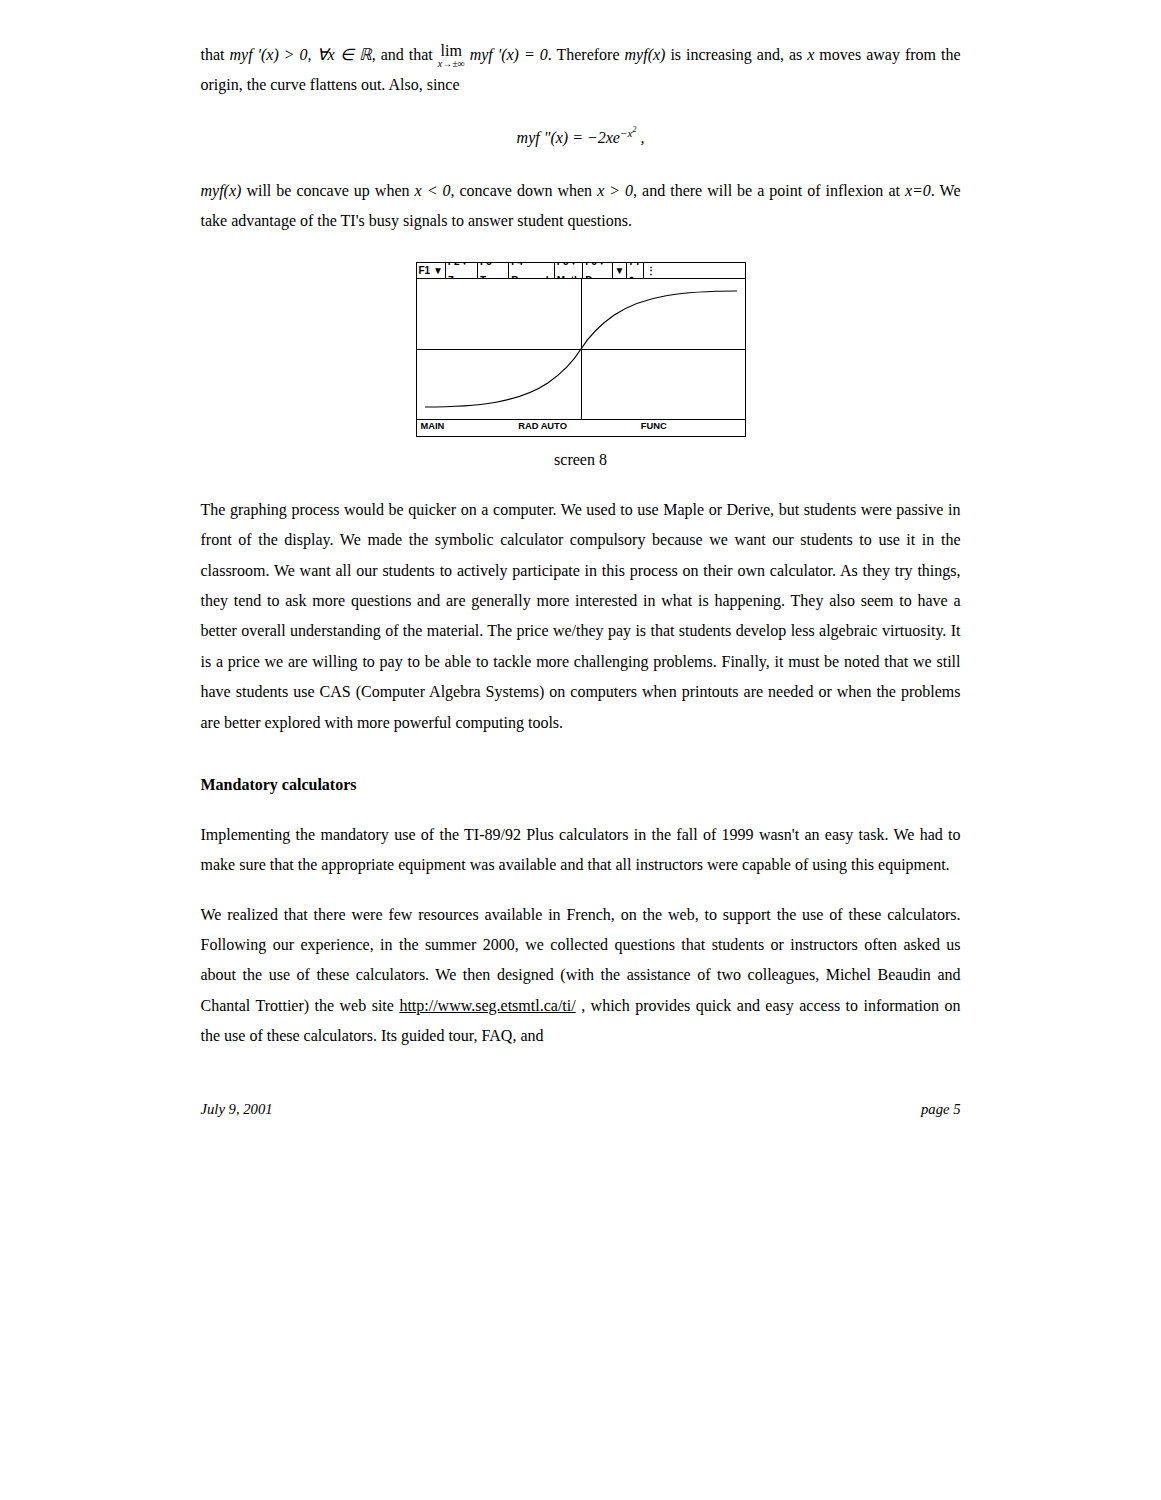that myf '(x) > 0, ∀x ∈ ℝ, and that lim x→±∞ myf '(x) = 0. Therefore myf(x) is increasing and, as x moves away from the origin, the curve flattens out. Also, since
myf "(x) = −2xe−x2 ,
myf(x) will be concave up when x < 0, concave down when x > 0, and there will be a point of inflexion at x=0. We take advantage of the TI's busy signals to answer student questions.
F1 ▼F2▼
Zoom F3
Trace F4
Regraph F5▼
Math F6▼
Draw▼F7
✎⋮
MAIN RAD AUTO FUNC
screen 8
The graphing process would be quicker on a computer. We used to use Maple or Derive, but students were passive in front of the display. We made the symbolic calculator compulsory because we want our students to use it in the classroom. We want all our students to actively participate in this process on their own calculator. As they try things, they tend to ask more questions and are generally more interested in what is happening. They also seem to have a better overall understanding of the material. The price we/they pay is that students develop less algebraic virtuosity. It is a price we are willing to pay to be able to tackle more challenging problems. Finally, it must be noted that we still have students use CAS (Computer Algebra Systems) on computers when printouts are needed or when the problems are better explored with more powerful computing tools.
Mandatory calculators
Implementing the mandatory use of the TI-89/92 Plus calculators in the fall of 1999 wasn't an easy task. We had to make sure that the appropriate equipment was available and that all instructors were capable of using this equipment.
We realized that there were few resources available in French, on the web, to support the use of these calculators. Following our experience, in the summer 2000, we collected questions that students or instructors often asked us about the use of these calculators. We then designed (with the assistance of two colleagues, Michel Beaudin and Chantal Trottier) the web site http://www.seg.etsmtl.ca/ti/ , which provides quick and easy access to information on the use of these calculators. Its guided tour, FAQ, and
July 9, 2001 page 5